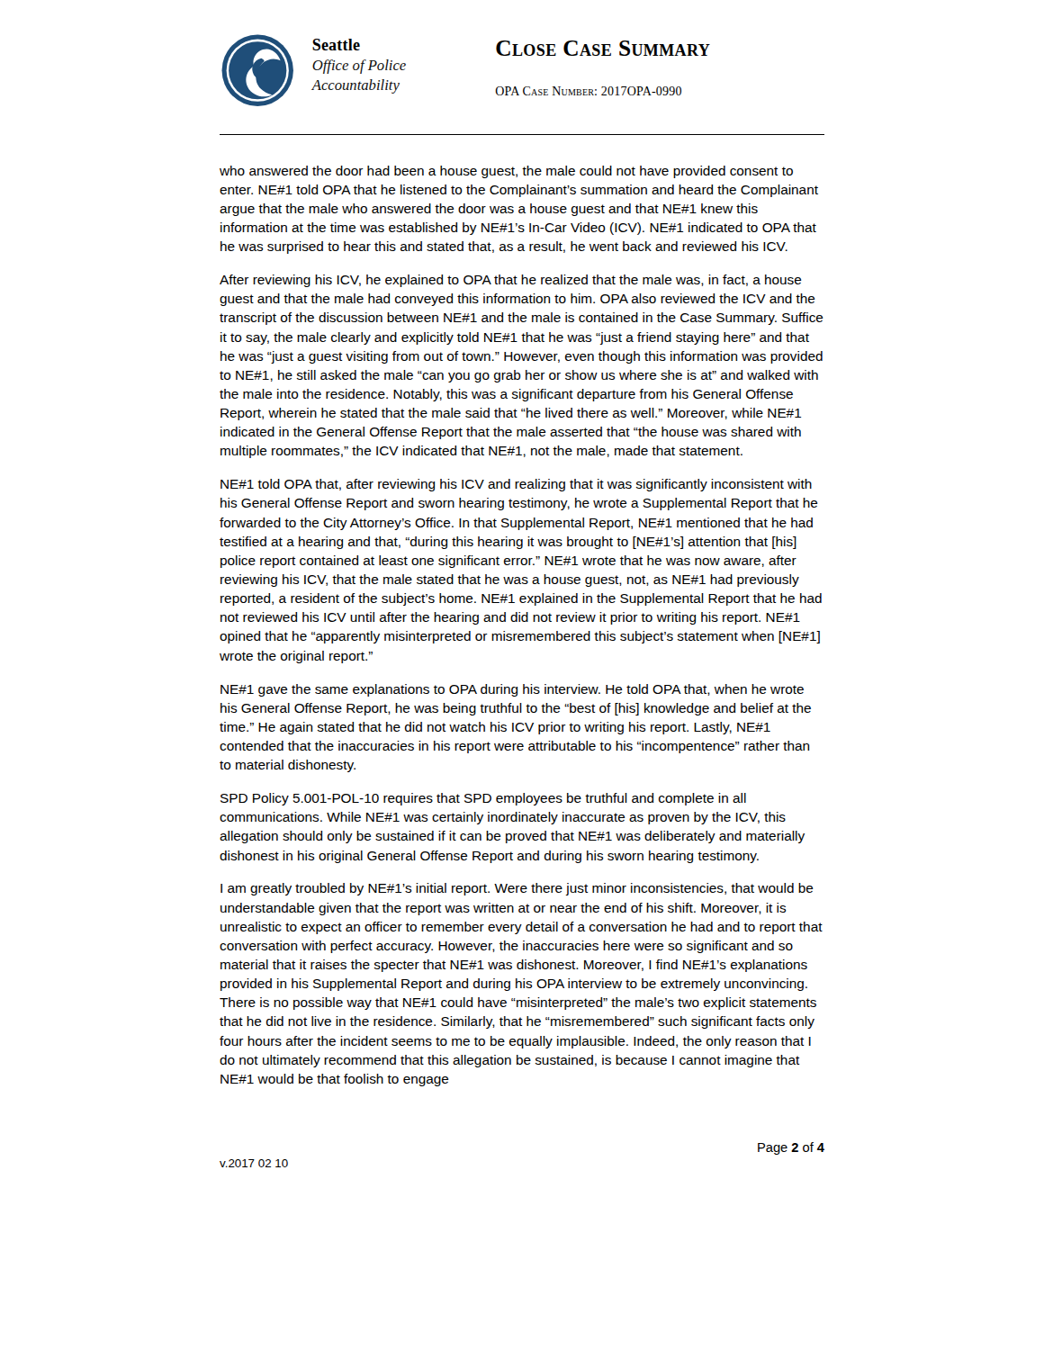Seattle
Office of Police
Accountability
Close Case Summary
OPA Case Number: 2017OPA-0990
who answered the door had been a house guest, the male could not have provided consent to enter. NE#1 told OPA that he listened to the Complainant’s summation and heard the Complainant argue that the male who answered the door was a house guest and that NE#1 knew this information at the time was established by NE#1’s In-Car Video (ICV). NE#1 indicated to OPA that he was surprised to hear this and stated that, as a result, he went back and reviewed his ICV.
After reviewing his ICV, he explained to OPA that he realized that the male was, in fact, a house guest and that the male had conveyed this information to him. OPA also reviewed the ICV and the transcript of the discussion between NE#1 and the male is contained in the Case Summary. Suffice it to say, the male clearly and explicitly told NE#1 that he was “just a friend staying here” and that he was “just a guest visiting from out of town.” However, even though this information was provided to NE#1, he still asked the male “can you go grab her or show us where she is at” and walked with the male into the residence. Notably, this was a significant departure from his General Offense Report, wherein he stated that the male said that “he lived there as well.” Moreover, while NE#1 indicated in the General Offense Report that the male asserted that “the house was shared with multiple roommates,” the ICV indicated that NE#1, not the male, made that statement.
NE#1 told OPA that, after reviewing his ICV and realizing that it was significantly inconsistent with his General Offense Report and sworn hearing testimony, he wrote a Supplemental Report that he forwarded to the City Attorney’s Office. In that Supplemental Report, NE#1 mentioned that he had testified at a hearing and that, “during this hearing it was brought to [NE#1’s] attention that [his] police report contained at least one significant error.” NE#1 wrote that he was now aware, after reviewing his ICV, that the male stated that he was a house guest, not, as NE#1 had previously reported, a resident of the subject’s home. NE#1 explained in the Supplemental Report that he had not reviewed his ICV until after the hearing and did not review it prior to writing his report. NE#1 opined that he “apparently misinterpreted or misremembered this subject’s statement when [NE#1] wrote the original report.”
NE#1 gave the same explanations to OPA during his interview. He told OPA that, when he wrote his General Offense Report, he was being truthful to the “best of [his] knowledge and belief at the time.” He again stated that he did not watch his ICV prior to writing his report. Lastly, NE#1 contended that the inaccuracies in his report were attributable to his “incompentence” rather than to material dishonesty.
SPD Policy 5.001-POL-10 requires that SPD employees be truthful and complete in all communications. While NE#1 was certainly inordinately inaccurate as proven by the ICV, this allegation should only be sustained if it can be proved that NE#1 was deliberately and materially dishonest in his original General Offense Report and during his sworn hearing testimony.
I am greatly troubled by NE#1’s initial report. Were there just minor inconsistencies, that would be understandable given that the report was written at or near the end of his shift. Moreover, it is unrealistic to expect an officer to remember every detail of a conversation he had and to report that conversation with perfect accuracy. However, the inaccuracies here were so significant and so material that it raises the specter that NE#1 was dishonest. Moreover, I find NE#1’s explanations provided in his Supplemental Report and during his OPA interview to be extremely unconvincing. There is no possible way that NE#1 could have “misinterpreted” the male’s two explicit statements that he did not live in the residence. Similarly, that he “misremembered” such significant facts only four hours after the incident seems to me to be equally implausible. Indeed, the only reason that I do not ultimately recommend that this allegation be sustained, is because I cannot imagine that NE#1 would be that foolish to engage
Page 2 of 4
v.2017 02 10